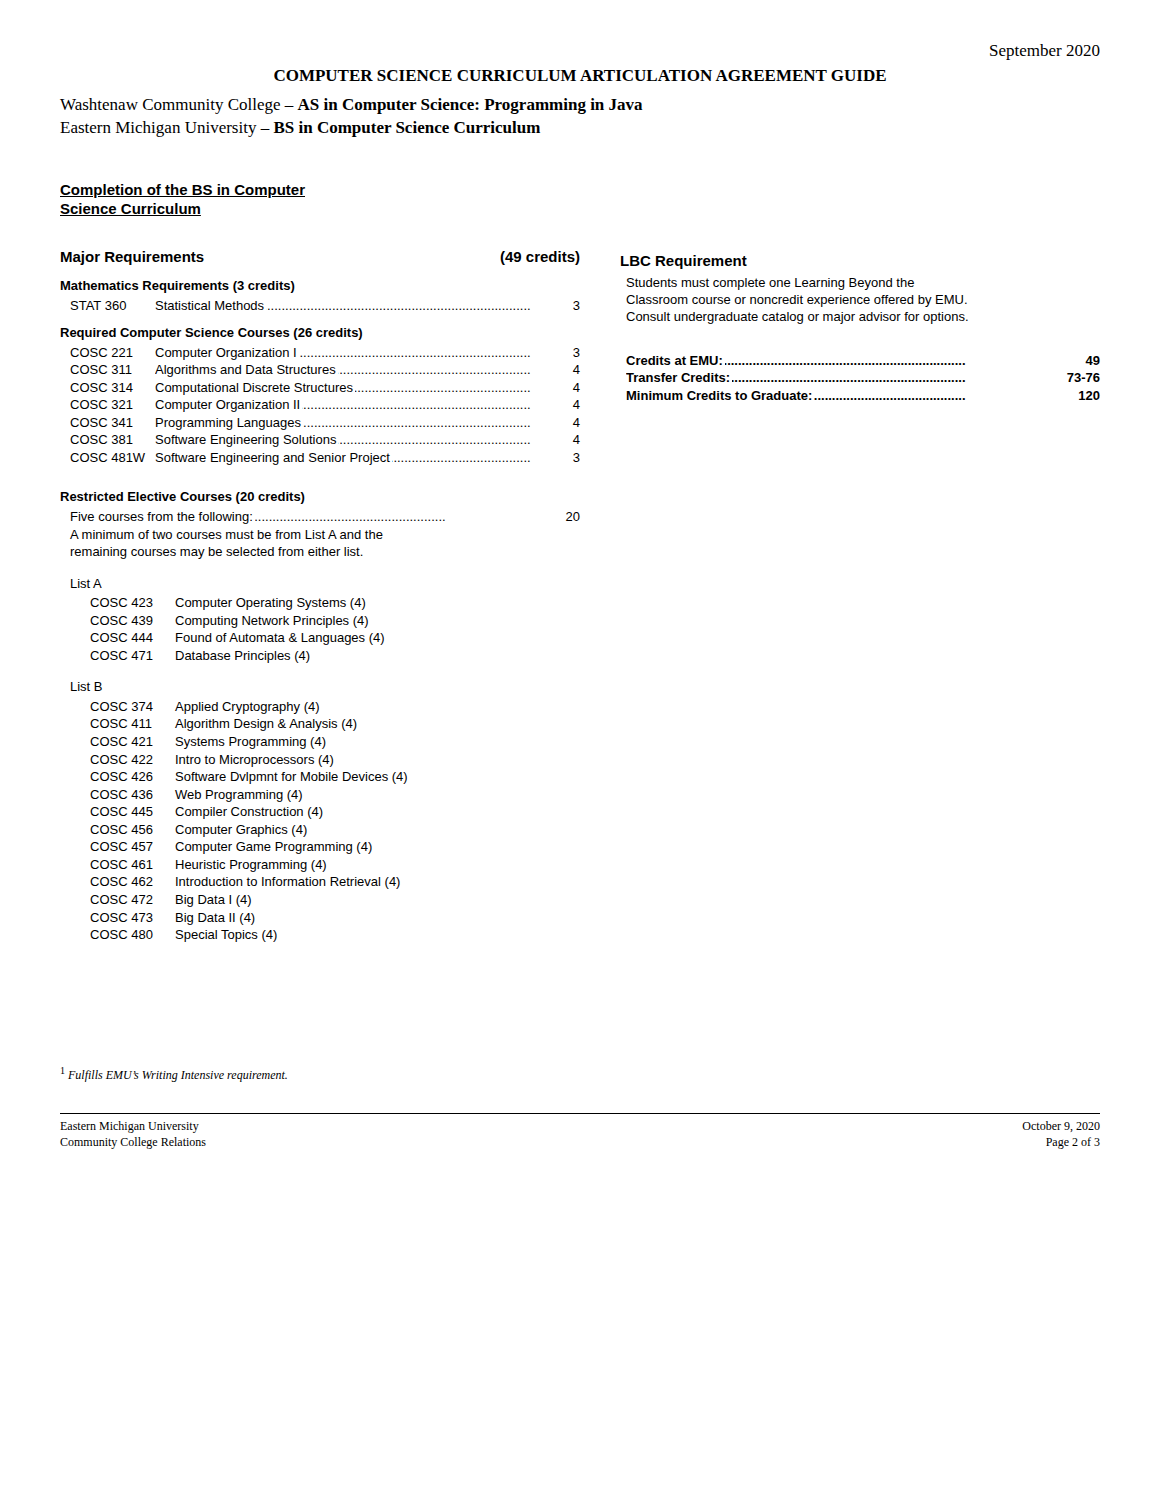September 2020
COMPUTER SCIENCE CURRICULUM ARTICULATION AGREEMENT GUIDE
Washtenaw Community College – AS in Computer Science: Programming in Java
Eastern Michigan University – BS in Computer Science Curriculum
Completion of the BS in Computer
Science Curriculum
Major Requirements (49 credits)
Mathematics Requirements (3 credits)
STAT 360 Statistical Methods 3
Required Computer Science Courses (26 credits)
COSC 221 Computer Organization I 3
COSC 311 Algorithms and Data Structures 4
COSC 314 Computational Discrete Structures 4
COSC 321 Computer Organization II 4
COSC 341 Programming Languages 4
COSC 381 Software Engineering Solutions 4
COSC 481W Software Engineering and Senior Project 3
Restricted Elective Courses (20 credits)
Five courses from the following: 20
A minimum of two courses must be from List A and the
remaining courses may be selected from either list.
List A
COSC 423 Computer Operating Systems (4)
COSC 439 Computing Network Principles (4)
COSC 444 Found of Automata & Languages (4)
COSC 471 Database Principles (4)
List B
COSC 374 Applied Cryptography (4)
COSC 411 Algorithm Design & Analysis (4)
COSC 421 Systems Programming (4)
COSC 422 Intro to Microprocessors (4)
COSC 426 Software Dvlpmnt for Mobile Devices (4)
COSC 436 Web Programming (4)
COSC 445 Compiler Construction (4)
COSC 456 Computer Graphics (4)
COSC 457 Computer Game Programming (4)
COSC 461 Heuristic Programming (4)
COSC 462 Introduction to Information Retrieval (4)
COSC 472 Big Data I (4)
COSC 473 Big Data II (4)
COSC 480 Special Topics (4)
LBC Requirement
Students must complete one Learning Beyond the
Classroom course or noncredit experience offered by EMU.
Consult undergraduate catalog or major advisor for options.
Credits at EMU: 49
Transfer Credits: 73-76
Minimum Credits to Graduate: 120
1 Fulfills EMU’s Writing Intensive requirement.
Eastern Michigan University
Community College Relations
October 9, 2020
Page 2 of 3